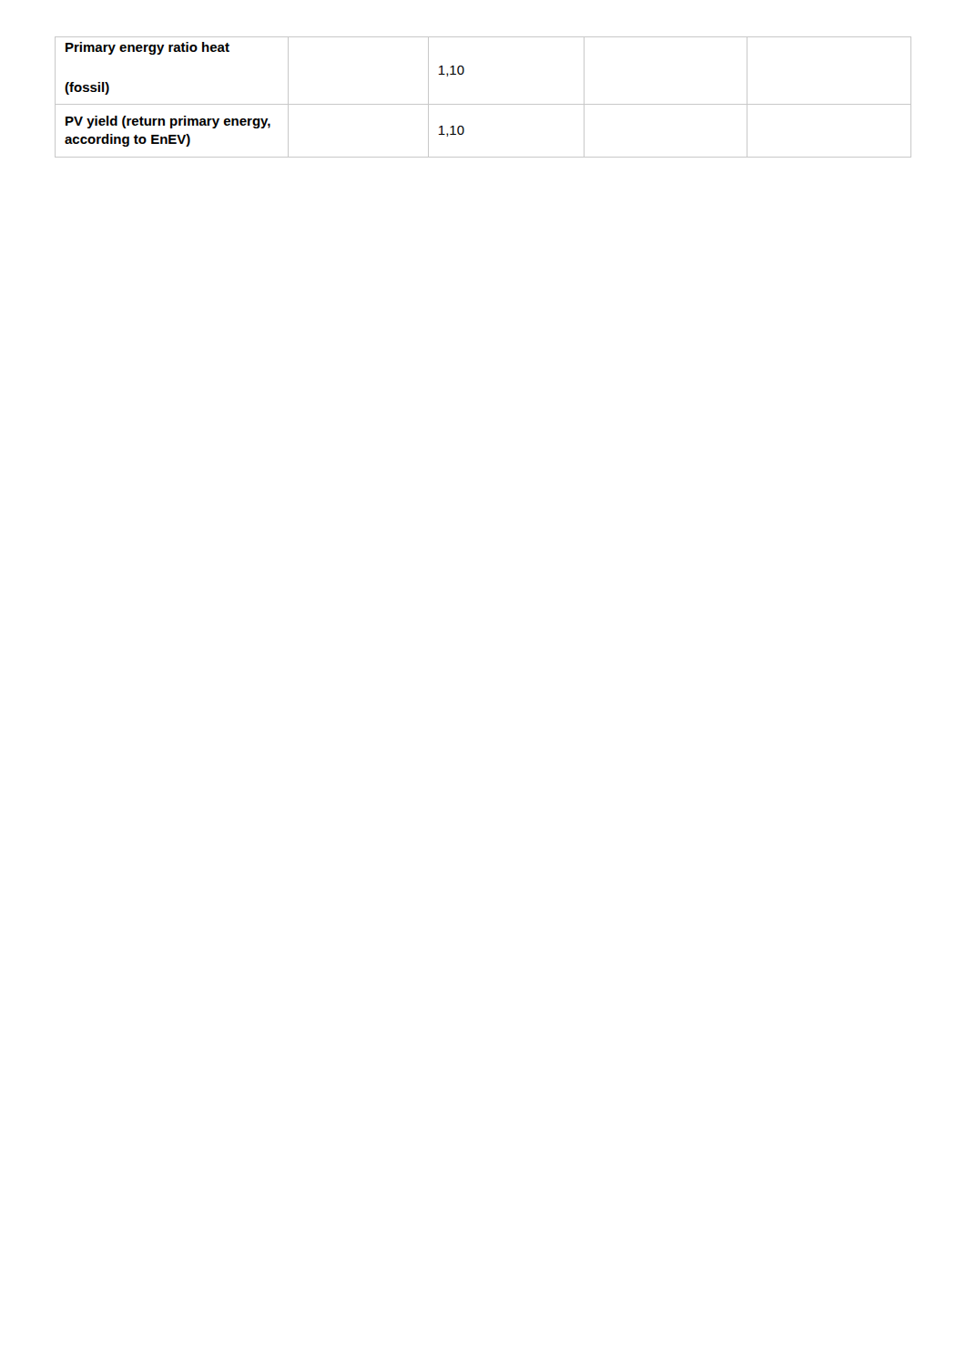| Primary energy ratio heat (fossil) | | 1,10 | | |
| PV yield (return primary energy, according to EnEV) | | 1,10 | | |